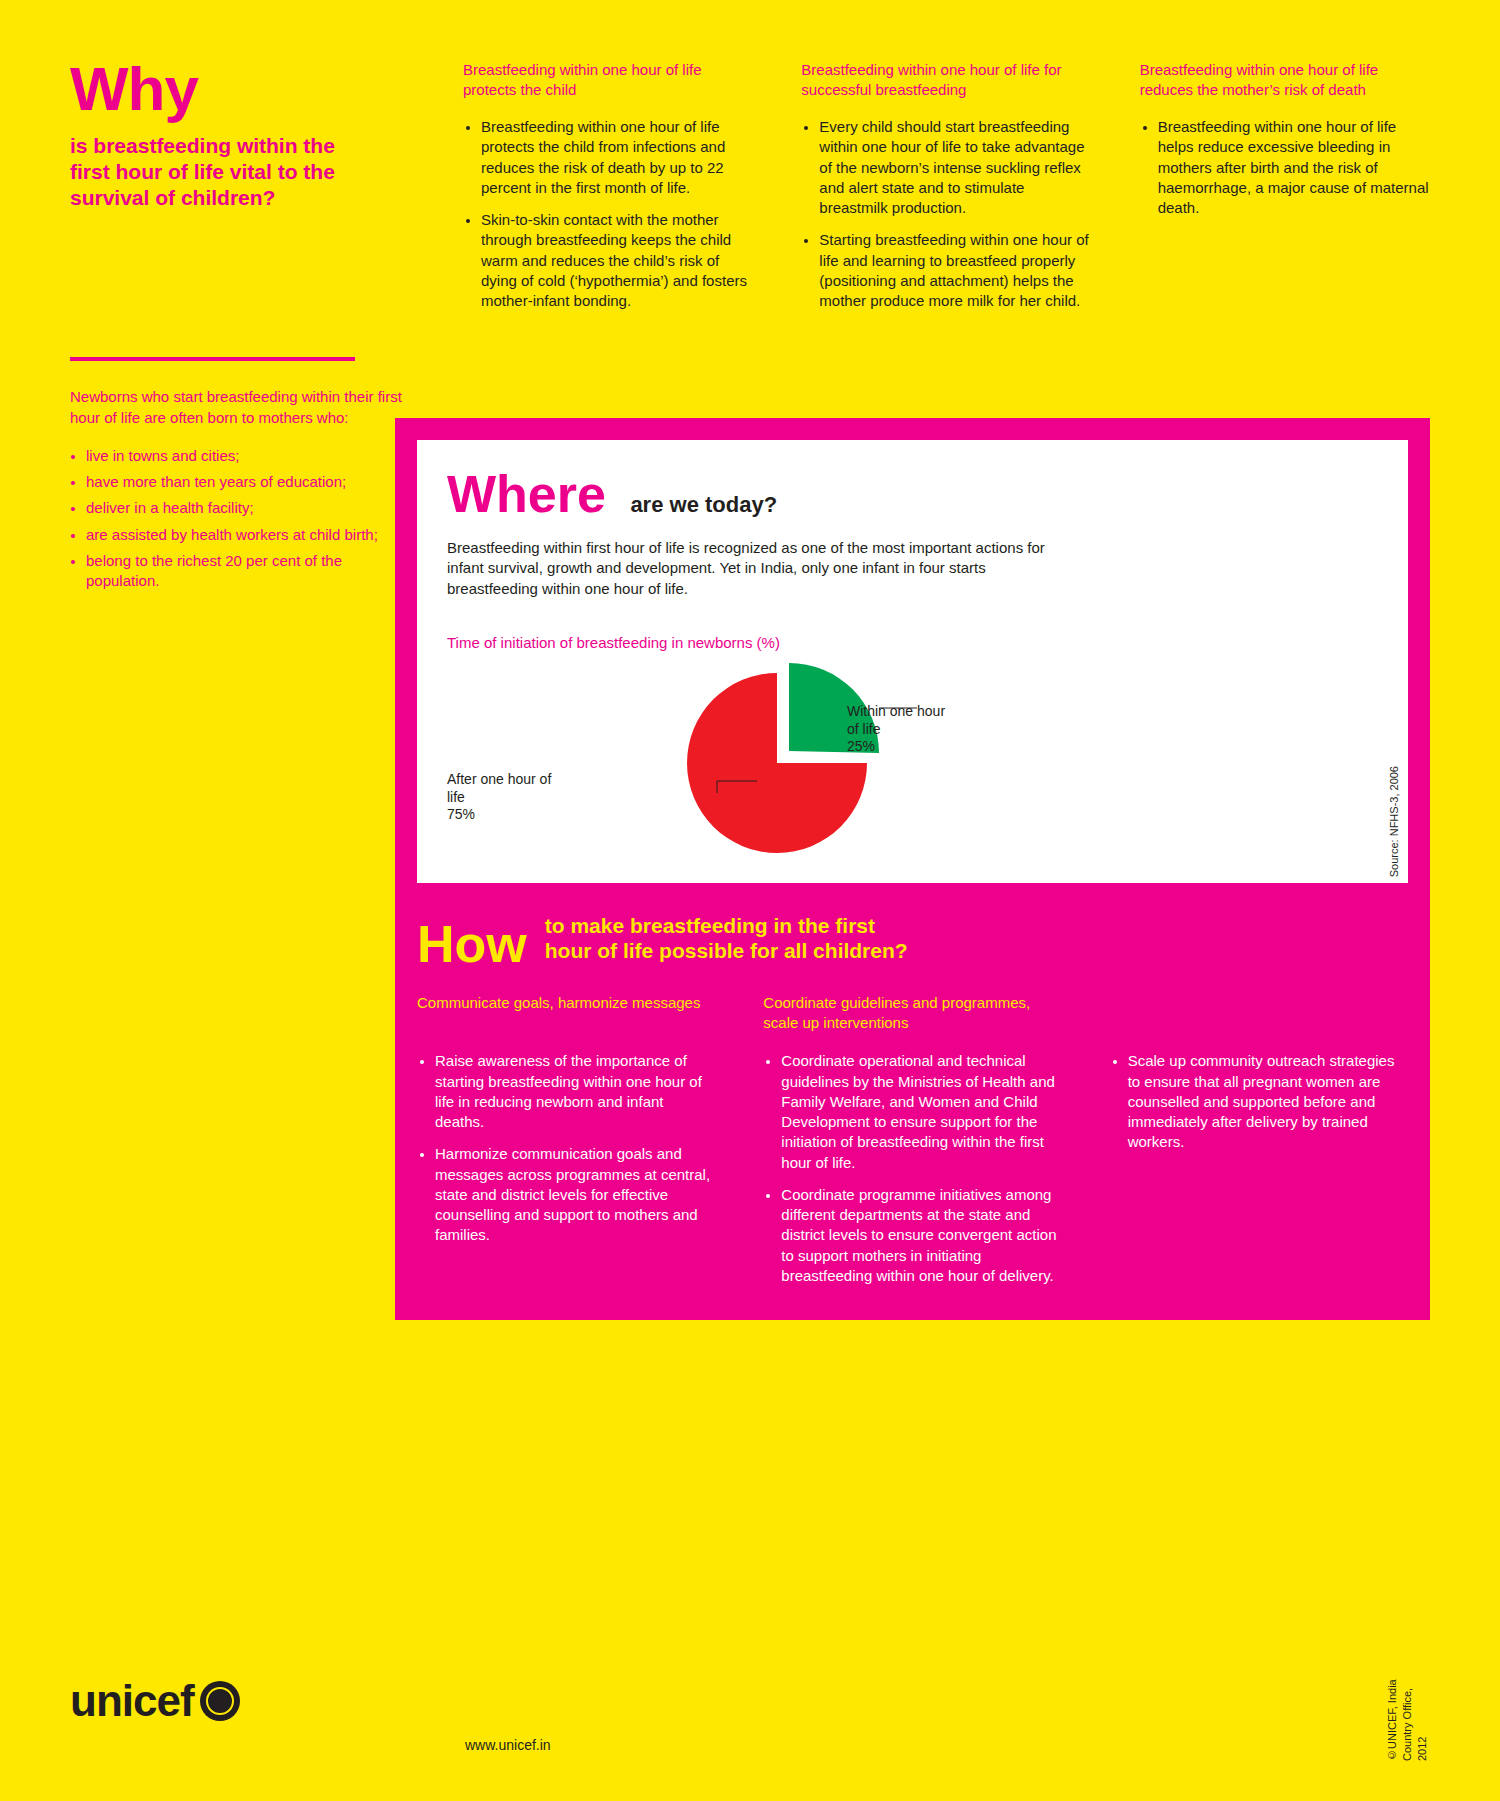Why
is breastfeeding within the first hour of life vital to the survival of children?
Breastfeeding within one hour of life protects the child
Breastfeeding within one hour of life protects the child from infections and reduces the risk of death by up to 22 percent in the first month of life.
Skin-to-skin contact with the mother through breastfeeding keeps the child warm and reduces the child’s risk of dying of cold (‘hypothermia’) and fosters mother-infant bonding.
Breastfeeding within one hour of life for successful breastfeeding
Every child should start breastfeeding within one hour of life to take advantage of the newborn’s intense suckling reflex and alert state and to stimulate breastmilk production.
Starting breastfeeding within one hour of life and learning to breastfeed properly (positioning and attachment) helps the mother produce more milk for her child.
Breastfeeding within one hour of life reduces the mother’s risk of death
Breastfeeding within one hour of life helps reduce excessive bleeding in mothers after birth and the risk of haemorrhage, a major cause of maternal death.
Newborns who start breastfeeding within their first hour of life are often born to mothers who:
live in towns and cities;
have more than ten years of education;
deliver in a health facility;
are assisted by health workers at child birth;
belong to the richest 20 per cent of the population.
Where are we today?
Breastfeeding within first hour of life is recognized as one of the most important actions for infant survival, growth and development. Yet in India, only one infant in four starts breastfeeding within one hour of life.
Time of initiation of breastfeeding in newborns (%)
After one hour of life
75%
Within one hour of life
25%
Source: NFHS-3, 2006
How
to make breastfeeding in the first
hour of life possible for all children?
Communicate goals, harmonize messages
Raise awareness of the importance of starting breastfeeding within one hour of life in reducing newborn and infant deaths.
Harmonize communication goals and messages across programmes at central, state and district levels for effective counselling and support to mothers and families.
Coordinate guidelines and programmes, scale up interventions
Coordinate operational and technical guidelines by the Ministries of Health and Family Welfare, and Women and Child Development to ensure support for the initiation of breastfeeding within the first hour of life.
Coordinate programme initiatives among different departments at the state and district levels to ensure convergent action to support mothers in initiating breastfeeding within one hour of delivery.
Scale up community outreach strategies to ensure that all pregnant women are counselled and supported before and immediately after delivery by trained workers.
unicef
www.unicef.in
©UNICEF, India Country Office, 2012